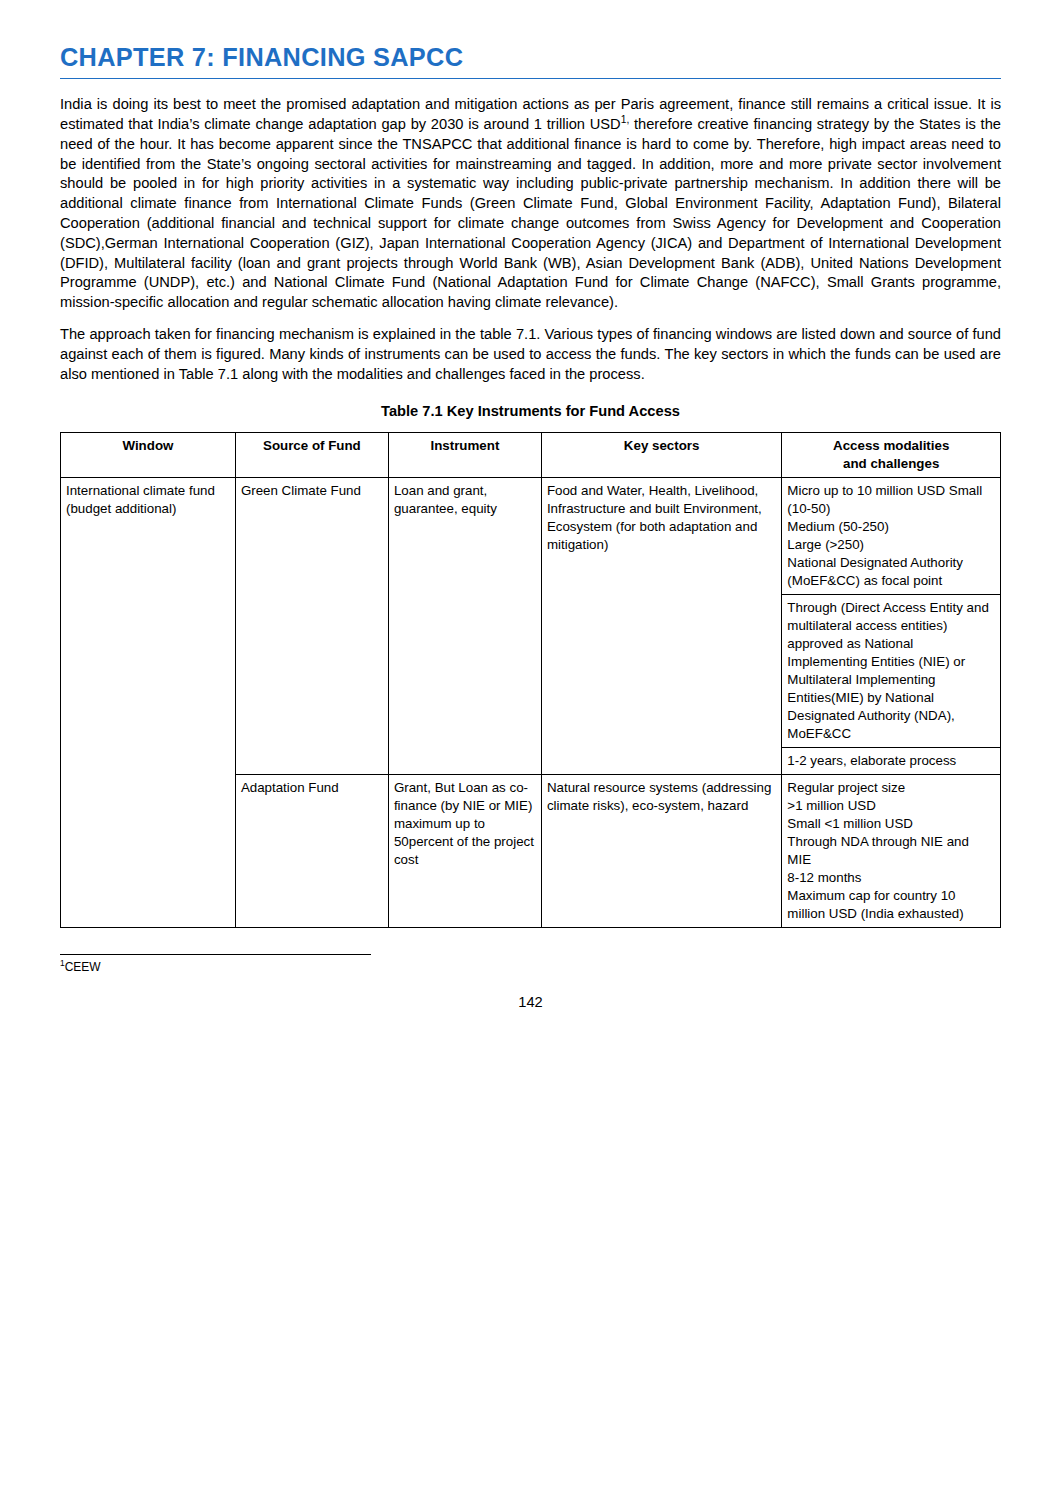CHAPTER 7: FINANCING SAPCC
India is doing its best to meet the promised adaptation and mitigation actions as per Paris agreement, finance still remains a critical issue. It is estimated that India’s climate change adaptation gap by 2030 is around 1 trillion USD1, therefore creative financing strategy by the States is the need of the hour. It has become apparent since the TNSAPCC that additional finance is hard to come by. Therefore, high impact areas need to be identified from the State’s ongoing sectoral activities for mainstreaming and tagged. In addition, more and more private sector involvement should be pooled in for high priority activities in a systematic way including public-private partnership mechanism. In addition there will be additional climate finance from International Climate Funds (Green Climate Fund, Global Environment Facility, Adaptation Fund), Bilateral Cooperation (additional financial and technical support for climate change outcomes from Swiss Agency for Development and Cooperation (SDC),German International Cooperation (GIZ), Japan International Cooperation Agency (JICA) and Department of International Development (DFID), Multilateral facility (loan and grant projects through World Bank (WB), Asian Development Bank (ADB), United Nations Development Programme (UNDP), etc.) and National Climate Fund (National Adaptation Fund for Climate Change (NAFCC), Small Grants programme, mission-specific allocation and regular schematic allocation having climate relevance).
The approach taken for financing mechanism is explained in the table 7.1. Various types of financing windows are listed down and source of fund against each of them is figured. Many kinds of instruments can be used to access the funds. The key sectors in which the funds can be used are also mentioned in Table 7.1 along with the modalities and challenges faced in the process.
Table 7.1 Key Instruments for Fund Access
| Window | Source of Fund | Instrument | Key sectors | Access modalities and challenges |
| --- | --- | --- | --- | --- |
| International climate fund (budget additional) | Green Climate Fund | Loan and grant, guarantee, equity | Food and Water, Health, Livelihood, Infrastructure and built Environment, Ecosystem (for both adaptation and mitigation) | Micro up to 10 million USD Small (10-50) Medium (50-250) Large (>250) National Designated Authority (MoEF&CC) as focal point |
| Through (Direct Access Entity and multilateral access entities) approved as National Implementing Entities (NIE) or Multilateral Implementing Entities(MIE) by National Designated Authority (NDA), MoEF&CC |
| 1-2 years, elaborate process |
| | Adaptation Fund | Grant, But Loan as co- finance (by NIE or MIE) maximum up to 50percent of the project cost | Natural resource systems (addressing climate risks), eco-system, hazard | Regular project size >1 million USD Small <1 million USD Through NDA through NIE and MIE 8-12 months Maximum cap for country 10 million USD (India exhausted) |
1CEEW
142